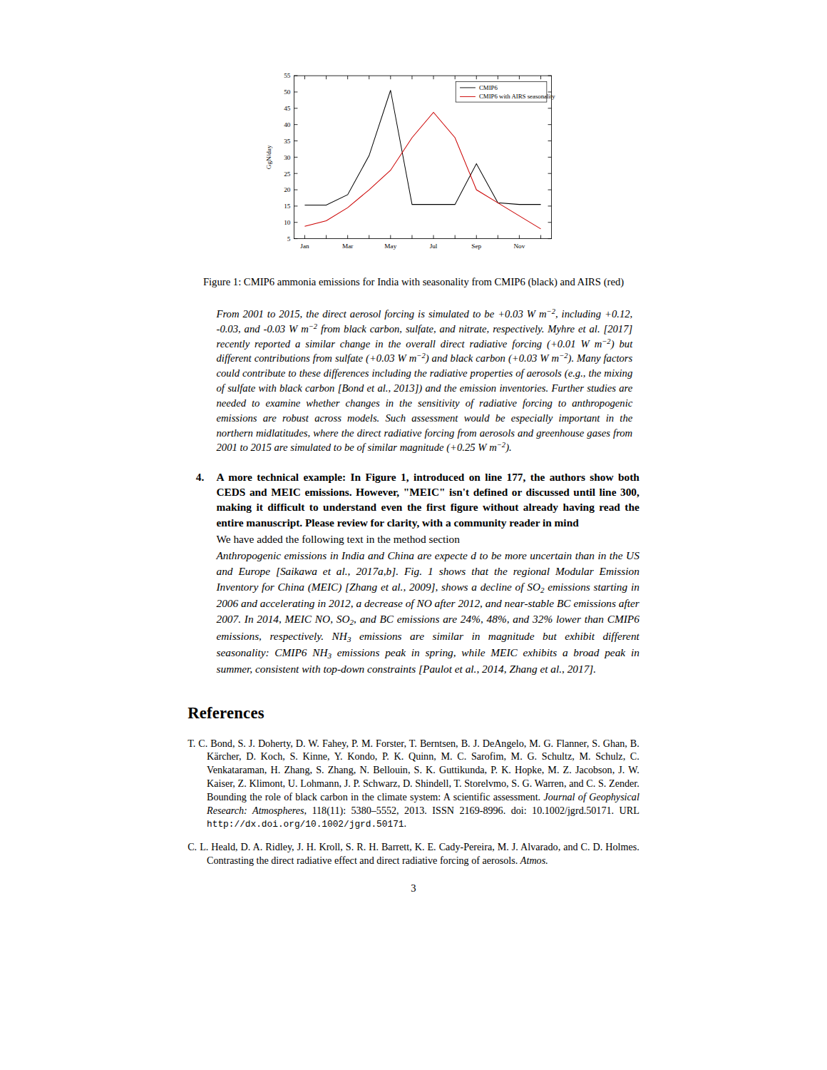5 10 15 20 25 30 35 40 45 50 55 GgN/day Jan Mar May Jul Sep Nov CMIP6 CMIP6 with AIRS seasonality
Figure 1: CMIP6 ammonia emissions for India with seasonality from CMIP6 (black) and AIRS (red)
From 2001 to 2015, the direct aerosol forcing is simulated to be +0.03 W m−2, including +0.12, -0.03, and -0.03 W m−2 from black carbon, sulfate, and nitrate, respectively. Myhre et al. [2017] recently reported a similar change in the overall direct radiative forcing (+0.01 W m−2) but different contributions from sulfate (+0.03 W m−2) and black carbon (+0.03 W m−2). Many factors could contribute to these differences including the radiative properties of aerosols (e.g., the mixing of sulfate with black carbon [Bond et al., 2013]) and the emission inventories. Further studies are needed to examine whether changes in the sensitivity of radiative forcing to anthropogenic emissions are robust across models. Such assessment would be especially important in the northern midlatitudes, where the direct radiative forcing from aerosols and greenhouse gases from 2001 to 2015 are simulated to be of similar magnitude (+0.25 W m−2).
A more technical example: In Figure 1, introduced on line 177, the authors show both CEDS and MEIC emissions. However, "MEIC" isn't defined or discussed until line 300, making it difficult to understand even the first figure without already having read the entire manuscript. Please review for clarity, with a community reader in mind We have added the following text in the method section Anthropogenic emissions in India and China are expecte d to be more uncertain than in the US and Europe [Saikawa et al., 2017a,b]. Fig. 1 shows that the regional Modular Emission Inventory for China (MEIC) [Zhang et al., 2009], shows a decline of SO2 emissions starting in 2006 and accelerating in 2012, a decrease of NO after 2012, and near-stable BC emissions after 2007. In 2014, MEIC NO, SO2, and BC emissions are 24%, 48%, and 32% lower than CMIP6 emissions, respectively. NH3 emissions are similar in magnitude but exhibit different seasonality: CMIP6 NH3 emissions peak in spring, while MEIC exhibits a broad peak in summer, consistent with top-down constraints [Paulot et al., 2014, Zhang et al., 2017].
References
T. C. Bond, S. J. Doherty, D. W. Fahey, P. M. Forster, T. Berntsen, B. J. DeAngelo, M. G. Flanner, S. Ghan, B. Kärcher, D. Koch, S. Kinne, Y. Kondo, P. K. Quinn, M. C. Sarofim, M. G. Schultz, M. Schulz, C. Venkataraman, H. Zhang, S. Zhang, N. Bellouin, S. K. Guttikunda, P. K. Hopke, M. Z. Jacobson, J. W. Kaiser, Z. Klimont, U. Lohmann, J. P. Schwarz, D. Shindell, T. Storelvmo, S. G. Warren, and C. S. Zender. Bounding the role of black carbon in the climate system: A scientific assessment. Journal of Geophysical Research: Atmospheres, 118(11): 5380–5552, 2013. ISSN 2169-8996. doi: 10.1002/jgrd.50171. URL http://dx.doi.org/10.1002/jgrd.50171.
C. L. Heald, D. A. Ridley, J. H. Kroll, S. R. H. Barrett, K. E. Cady-Pereira, M. J. Alvarado, and C. D. Holmes. Contrasting the direct radiative effect and direct radiative forcing of aerosols. Atmos.
3